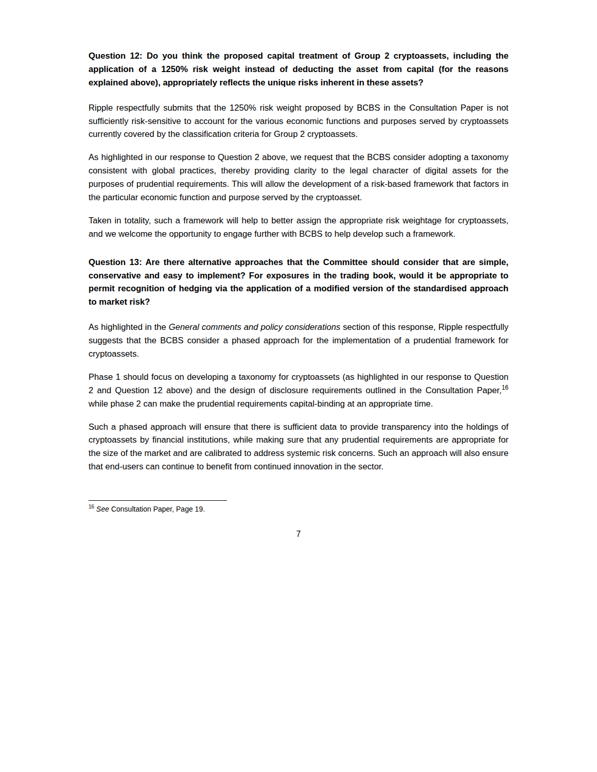Question 12: Do you think the proposed capital treatment of Group 2 cryptoassets, including the application of a 1250% risk weight instead of deducting the asset from capital (for the reasons explained above), appropriately reflects the unique risks inherent in these assets?
Ripple respectfully submits that the 1250% risk weight proposed by BCBS in the Consultation Paper is not sufficiently risk-sensitive to account for the various economic functions and purposes served by cryptoassets currently covered by the classification criteria for Group 2 cryptoassets.
As highlighted in our response to Question 2 above, we request that the BCBS consider adopting a taxonomy consistent with global practices, thereby providing clarity to the legal character of digital assets for the purposes of prudential requirements. This will allow the development of a risk-based framework that factors in the particular economic function and purpose served by the cryptoasset.
Taken in totality, such a framework will help to better assign the appropriate risk weightage for cryptoassets, and we welcome the opportunity to engage further with BCBS to help develop such a framework.
Question 13: Are there alternative approaches that the Committee should consider that are simple, conservative and easy to implement? For exposures in the trading book, would it be appropriate to permit recognition of hedging via the application of a modified version of the standardised approach to market risk?
As highlighted in the General comments and policy considerations section of this response, Ripple respectfully suggests that the BCBS consider a phased approach for the implementation of a prudential framework for cryptoassets.
Phase 1 should focus on developing a taxonomy for cryptoassets (as highlighted in our response to Question 2 and Question 12 above) and the design of disclosure requirements outlined in the Consultation Paper,16 while phase 2 can make the prudential requirements capital-binding at an appropriate time.
Such a phased approach will ensure that there is sufficient data to provide transparency into the holdings of cryptoassets by financial institutions, while making sure that any prudential requirements are appropriate for the size of the market and are calibrated to address systemic risk concerns. Such an approach will also ensure that end-users can continue to benefit from continued innovation in the sector.
16 See Consultation Paper, Page 19.
7